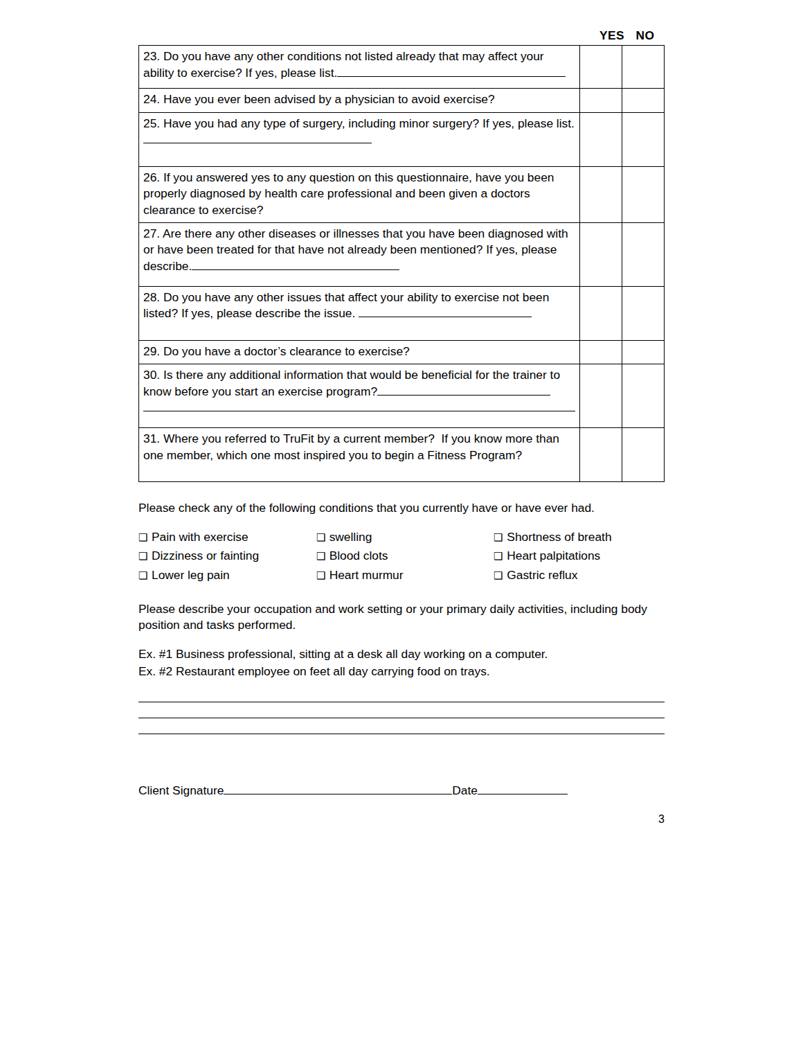YES NO
| 23. Do you have any other conditions not listed already that may affect your ability to exercise? If yes, please list. | | |
| 24. Have you ever been advised by a physician to avoid exercise? | | |
| 25. Have you had any type of surgery, including minor surgery? If yes, please list. | | |
| 26. If you answered yes to any question on this questionnaire, have you been properly diagnosed by health care professional and been given a doctors clearance to exercise? | | |
| 27. Are there any other diseases or illnesses that you have been diagnosed with or have been treated for that have not already been mentioned? If yes, please describe. | | |
| 28. Do you have any other issues that affect your ability to exercise not been listed? If yes, please describe the issue. | | |
| 29. Do you have a doctor’s clearance to exercise? | | |
| 30. Is there any additional information that would be beneficial for the trainer to know before you start an exercise program? | | |
| 31. Where you referred to TruFit by a current member? If you know more than one member, which one most inspired you to begin a Fitness Program? | | |
Please check any of the following conditions that you currently have or have ever had.
❑Pain with exercise
❑swelling
❑Shortness of breath
❑Dizziness or fainting
❑Blood clots
❑Heart palpitations
❑Lower leg pain
❑Heart murmur
❑Gastric reflux
Please describe your occupation and work setting or your primary daily activities, including body position and tasks performed.
Ex. #1 Business professional, sitting at a desk all day working on a computer.
Ex. #2 Restaurant employee on feet all day carrying food on trays.
Client Signature Date
3